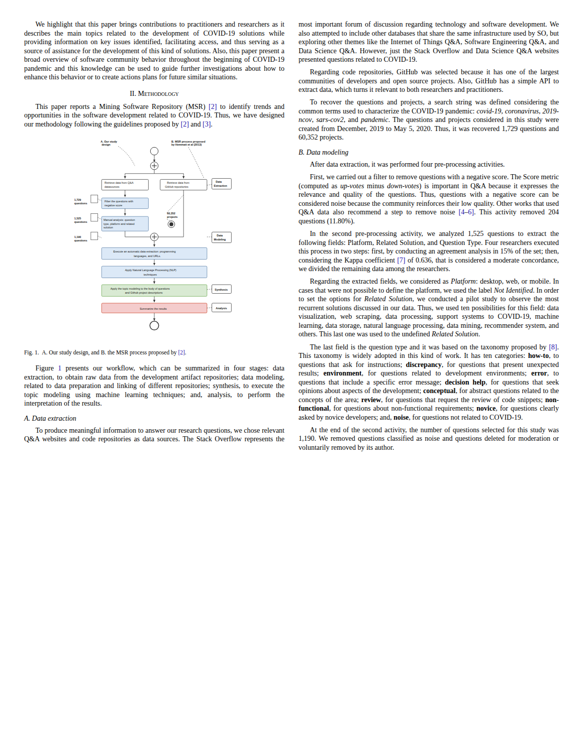We highlight that this paper brings contributions to practitioners and researchers as it describes the main topics related to the development of COVID-19 solutions while providing information on key issues identified, facilitating access, and thus serving as a source of assistance for the development of this kind of solutions. Also, this paper present a broad overview of software community behavior throughout the beginning of COVID-19 pandemic and this knowledge can be used to guide further investigations about how to enhance this behavior or to create actions plans for future similar situations.
II. Methodology
This paper reports a Mining Software Repository (MSR) [2] to identify trends and opportunities in the software development related to COVID-19. Thus, we have designed our methodology following the guidelines proposed by [2] and [3].
A. Our study design B. MSR process proposed by Hemmati et al (2013) Retrieve data from Q&A datasources Retrieve data from GitHub repositories Data Extraction Filter the questions with negative score Manual analysis: question type, platform and related solution Data Modeling Execute an automatic data extraction: programming languages, and URLs. Apply Natural Language Processing (NLP) techniques Apply the topic modeling to the body of questions and Github project descriptions Synthesis Summarize the results Analysis 1,729 questions 1,525 questions 1,190 questions 60,352 projects
Fig. 1. A. Our study design, and B. the MSR process proposed by [2].
Figure 1 presents our workflow, which can be summarized in four stages: data extraction, to obtain raw data from the development artifact repositories; data modeling, related to data preparation and linking of different repositories; synthesis, to execute the topic modeling using machine learning techniques; and, analysis, to perform the interpretation of the results.
A. Data extraction
To produce meaningful information to answer our research questions, we chose relevant Q&A websites and code repositories as data sources. The Stack Overflow represents the most important forum of discussion regarding technology and software development. We also attempted to include other databases that share the same infrastructure used by SO, but exploring other themes like the Internet of Things Q&A, Software Engineering Q&A, and Data Science Q&A. However, just the Stack Overflow and Data Science Q&A websites presented questions related to COVID-19.
Regarding code repositories, GitHub was selected because it has one of the largest communities of developers and open source projects. Also, GitHub has a simple API to extract data, which turns it relevant to both researchers and practitioners.
To recover the questions and projects, a search string was defined considering the common terms used to characterize the COVID-19 pandemic: covid-19, coronavirus, 2019-ncov, sars-cov2, and pandemic. The questions and projects considered in this study were created from December, 2019 to May 5, 2020. Thus, it was recovered 1,729 questions and 60,352 projects.
B. Data modeling
After data extraction, it was performed four pre-processing activities.
First, we carried out a filter to remove questions with a negative score. The Score metric (computed as up-votes minus down-votes) is important in Q&A because it expresses the relevance and quality of the questions. Thus, questions with a negative score can be considered noise because the community reinforces their low quality. Other works that used Q&A data also recommend a step to remove noise [4–6]. This activity removed 204 questions (11.80%).
In the second pre-processing activity, we analyzed 1,525 questions to extract the following fields: Platform, Related Solution, and Question Type. Four researchers executed this process in two steps: first, by conducting an agreement analysis in 15% of the set; then, considering the Kappa coefficient [7] of 0.636, that is considered a moderate concordance, we divided the remaining data among the researchers.
Regarding the extracted fields, we considered as Platform: desktop, web, or mobile. In cases that were not possible to define the platform, we used the label Not Identified. In order to set the options for Related Solution, we conducted a pilot study to observe the most recurrent solutions discussed in our data. Thus, we used ten possibilities for this field: data visualization, web scraping, data processing, support systems to COVID-19, machine learning, data storage, natural language processing, data mining, recommender system, and others. This last one was used to the undefined Related Solution.
The last field is the question type and it was based on the taxonomy proposed by [8]. This taxonomy is widely adopted in this kind of work. It has ten categories: how-to, to questions that ask for instructions; discrepancy, for questions that present unexpected results; environment, for questions related to development environments; error, to questions that include a specific error message; decision help, for questions that seek opinions about aspects of the development; conceptual, for abstract questions related to the concepts of the area; review, for questions that request the review of code snippets; non-functional, for questions about non-functional requirements; novice, for questions clearly asked by novice developers; and, noise, for questions not related to COVID-19.
At the end of the second activity, the number of questions selected for this study was 1,190. We removed questions classified as noise and questions deleted for moderation or voluntarily removed by its author.